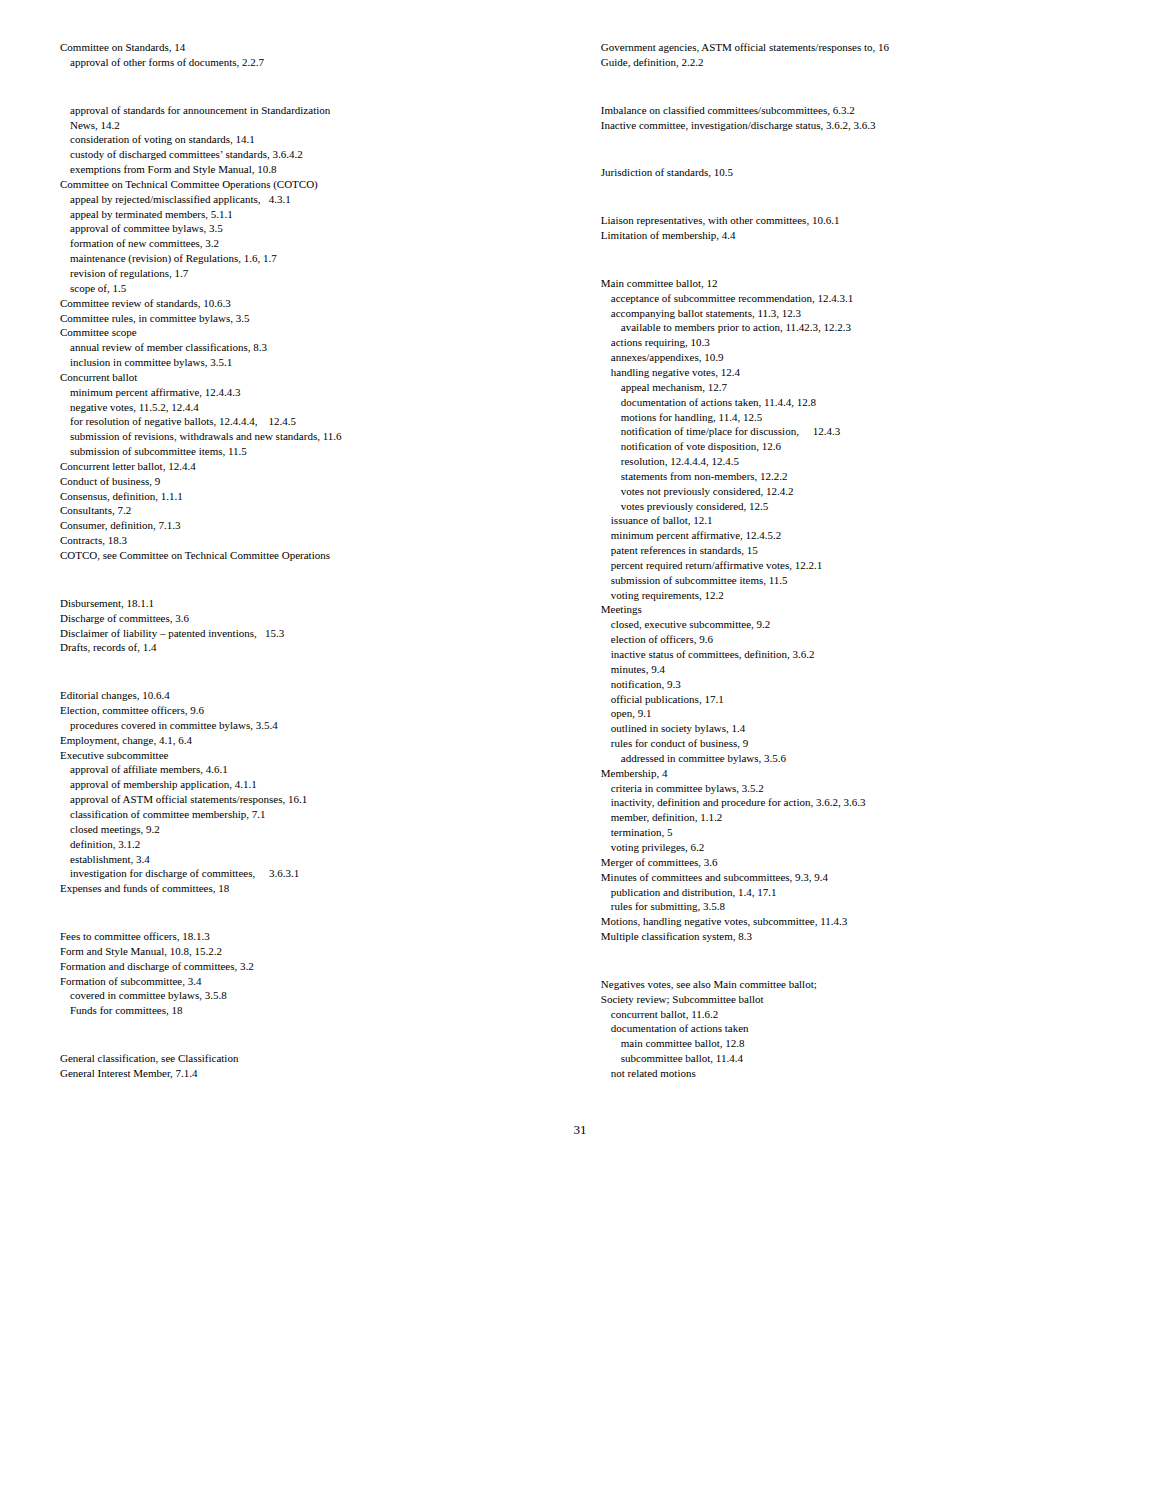Committee on Standards, 14
approval of other forms of documents, 2.2.7
approval of standards for announcement in Standardization
News, 14.2
consideration of voting on standards, 14.1
custody of discharged committees’ standards, 3.6.4.2
exemptions from Form and Style Manual, 10.8
Committee on Technical Committee Operations (COTCO)
appeal by rejected/misclassified applicants, 4.3.1
appeal by terminated members, 5.1.1
approval of committee bylaws, 3.5
formation of new committees, 3.2
maintenance (revision) of Regulations, 1.6, 1.7
revision of regulations, 1.7
scope of, 1.5
Committee review of standards, 10.6.3
Committee rules, in committee bylaws, 3.5
Committee scope
annual review of member classifications, 8.3
inclusion in committee bylaws, 3.5.1
Concurrent ballot
minimum percent affirmative, 12.4.4.3
negative votes, 11.5.2, 12.4.4
for resolution of negative ballots, 12.4.4.4, 12.4.5
submission of revisions, withdrawals and new standards, 11.6
submission of subcommittee items, 11.5
Concurrent letter ballot, 12.4.4
Conduct of business, 9
Consensus, definition, 1.1.1
Consultants, 7.2
Consumer, definition, 7.1.3
Contracts, 18.3
COTCO, see Committee on Technical Committee Operations
Disbursement, 18.1.1
Discharge of committees, 3.6
Disclaimer of liability – patented inventions, 15.3
Drafts, records of, 1.4
Editorial changes, 10.6.4
Election, committee officers, 9.6
procedures covered in committee bylaws, 3.5.4
Employment, change, 4.1, 6.4
Executive subcommittee
approval of affiliate members, 4.6.1
approval of membership application, 4.1.1
approval of ASTM official statements/responses, 16.1
classification of committee membership, 7.1
closed meetings, 9.2
definition, 3.1.2
establishment, 3.4
investigation for discharge of committees, 3.6.3.1
Expenses and funds of committees, 18
Fees to committee officers, 18.1.3
Form and Style Manual, 10.8, 15.2.2
Formation and discharge of committees, 3.2
Formation of subcommittee, 3.4
covered in committee bylaws, 3.5.8
Funds for committees, 18
General classification, see Classification
General Interest Member, 7.1.4
Government agencies, ASTM official statements/responses to, 16
Guide, definition, 2.2.2
Imbalance on classified committees/subcommittees, 6.3.2
Inactive committee, investigation/discharge status, 3.6.2, 3.6.3
Jurisdiction of standards, 10.5
Liaison representatives, with other committees, 10.6.1
Limitation of membership, 4.4
Main committee ballot, 12
acceptance of subcommittee recommendation, 12.4.3.1
accompanying ballot statements, 11.3, 12.3
available to members prior to action, 11.42.3, 12.2.3
actions requiring, 10.3
annexes/appendixes, 10.9
handling negative votes, 12.4
appeal mechanism, 12.7
documentation of actions taken, 11.4.4, 12.8
motions for handling, 11.4, 12.5
notification of time/place for discussion, 12.4.3
notification of vote disposition, 12.6
resolution, 12.4.4.4, 12.4.5
statements from non-members, 12.2.2
votes not previously considered, 12.4.2
votes previously considered, 12.5
issuance of ballot, 12.1
minimum percent affirmative, 12.4.5.2
patent references in standards, 15
percent required return/affirmative votes, 12.2.1
submission of subcommittee items, 11.5
voting requirements, 12.2
Meetings
closed, executive subcommittee, 9.2
election of officers, 9.6
inactive status of committees, definition, 3.6.2
minutes, 9.4
notification, 9.3
official publications, 17.1
open, 9.1
outlined in society bylaws, 1.4
rules for conduct of business, 9
addressed in committee bylaws, 3.5.6
Membership, 4
criteria in committee bylaws, 3.5.2
inactivity, definition and procedure for action, 3.6.2, 3.6.3
member, definition, 1.1.2
termination, 5
voting privileges, 6.2
Merger of committees, 3.6
Minutes of committees and subcommittees, 9.3, 9.4
publication and distribution, 1.4, 17.1
rules for submitting, 3.5.8
Motions, handling negative votes, subcommittee, 11.4.3
Multiple classification system, 8.3
Negatives votes, see also Main committee ballot;
Society review; Subcommittee ballot
concurrent ballot, 11.6.2
documentation of actions taken
main committee ballot, 12.8
subcommittee ballot, 11.4.4
not related motions
31